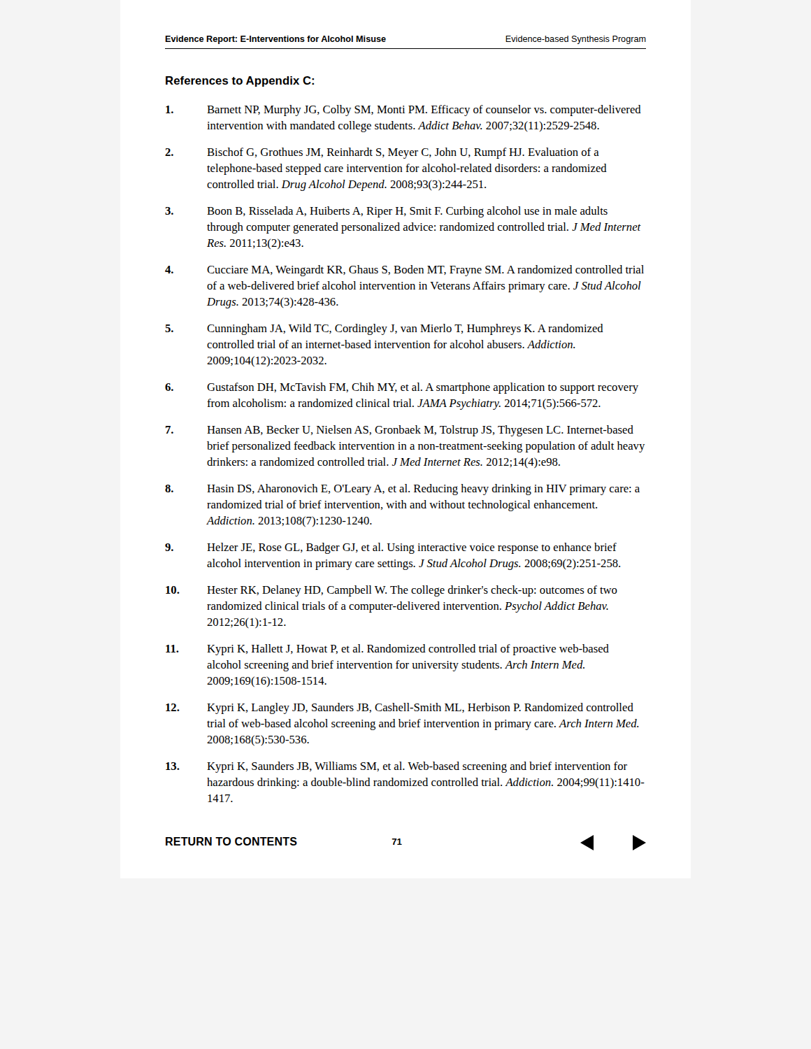Evidence Report: E-Interventions for Alcohol Misuse Evidence-based Synthesis Program
References to Appendix C:
Barnett NP, Murphy JG, Colby SM, Monti PM. Efficacy of counselor vs. computer-delivered intervention with mandated college students. Addict Behav. 2007;32(11):2529-2548.
Bischof G, Grothues JM, Reinhardt S, Meyer C, John U, Rumpf HJ. Evaluation of a telephone-based stepped care intervention for alcohol-related disorders: a randomized controlled trial. Drug Alcohol Depend. 2008;93(3):244-251.
Boon B, Risselada A, Huiberts A, Riper H, Smit F. Curbing alcohol use in male adults through computer generated personalized advice: randomized controlled trial. J Med Internet Res. 2011;13(2):e43.
Cucciare MA, Weingardt KR, Ghaus S, Boden MT, Frayne SM. A randomized controlled trial of a web-delivered brief alcohol intervention in Veterans Affairs primary care. J Stud Alcohol Drugs. 2013;74(3):428-436.
Cunningham JA, Wild TC, Cordingley J, van Mierlo T, Humphreys K. A randomized controlled trial of an internet-based intervention for alcohol abusers. Addiction. 2009;104(12):2023-2032.
Gustafson DH, McTavish FM, Chih MY, et al. A smartphone application to support recovery from alcoholism: a randomized clinical trial. JAMA Psychiatry. 2014;71(5):566-572.
Hansen AB, Becker U, Nielsen AS, Gronbaek M, Tolstrup JS, Thygesen LC. Internet-based brief personalized feedback intervention in a non-treatment-seeking population of adult heavy drinkers: a randomized controlled trial. J Med Internet Res. 2012;14(4):e98.
Hasin DS, Aharonovich E, O'Leary A, et al. Reducing heavy drinking in HIV primary care: a randomized trial of brief intervention, with and without technological enhancement. Addiction. 2013;108(7):1230-1240.
Helzer JE, Rose GL, Badger GJ, et al. Using interactive voice response to enhance brief alcohol intervention in primary care settings. J Stud Alcohol Drugs. 2008;69(2):251-258.
Hester RK, Delaney HD, Campbell W. The college drinker's check-up: outcomes of two randomized clinical trials of a computer-delivered intervention. Psychol Addict Behav. 2012;26(1):1-12.
Kypri K, Hallett J, Howat P, et al. Randomized controlled trial of proactive web-based alcohol screening and brief intervention for university students. Arch Intern Med. 2009;169(16):1508-1514.
Kypri K, Langley JD, Saunders JB, Cashell-Smith ML, Herbison P. Randomized controlled trial of web-based alcohol screening and brief intervention in primary care. Arch Intern Med. 2008;168(5):530-536.
Kypri K, Saunders JB, Williams SM, et al. Web-based screening and brief intervention for hazardous drinking: a double-blind randomized controlled trial. Addiction. 2004;99(11):1410-1417.
RETURN TO CONTENTS 71